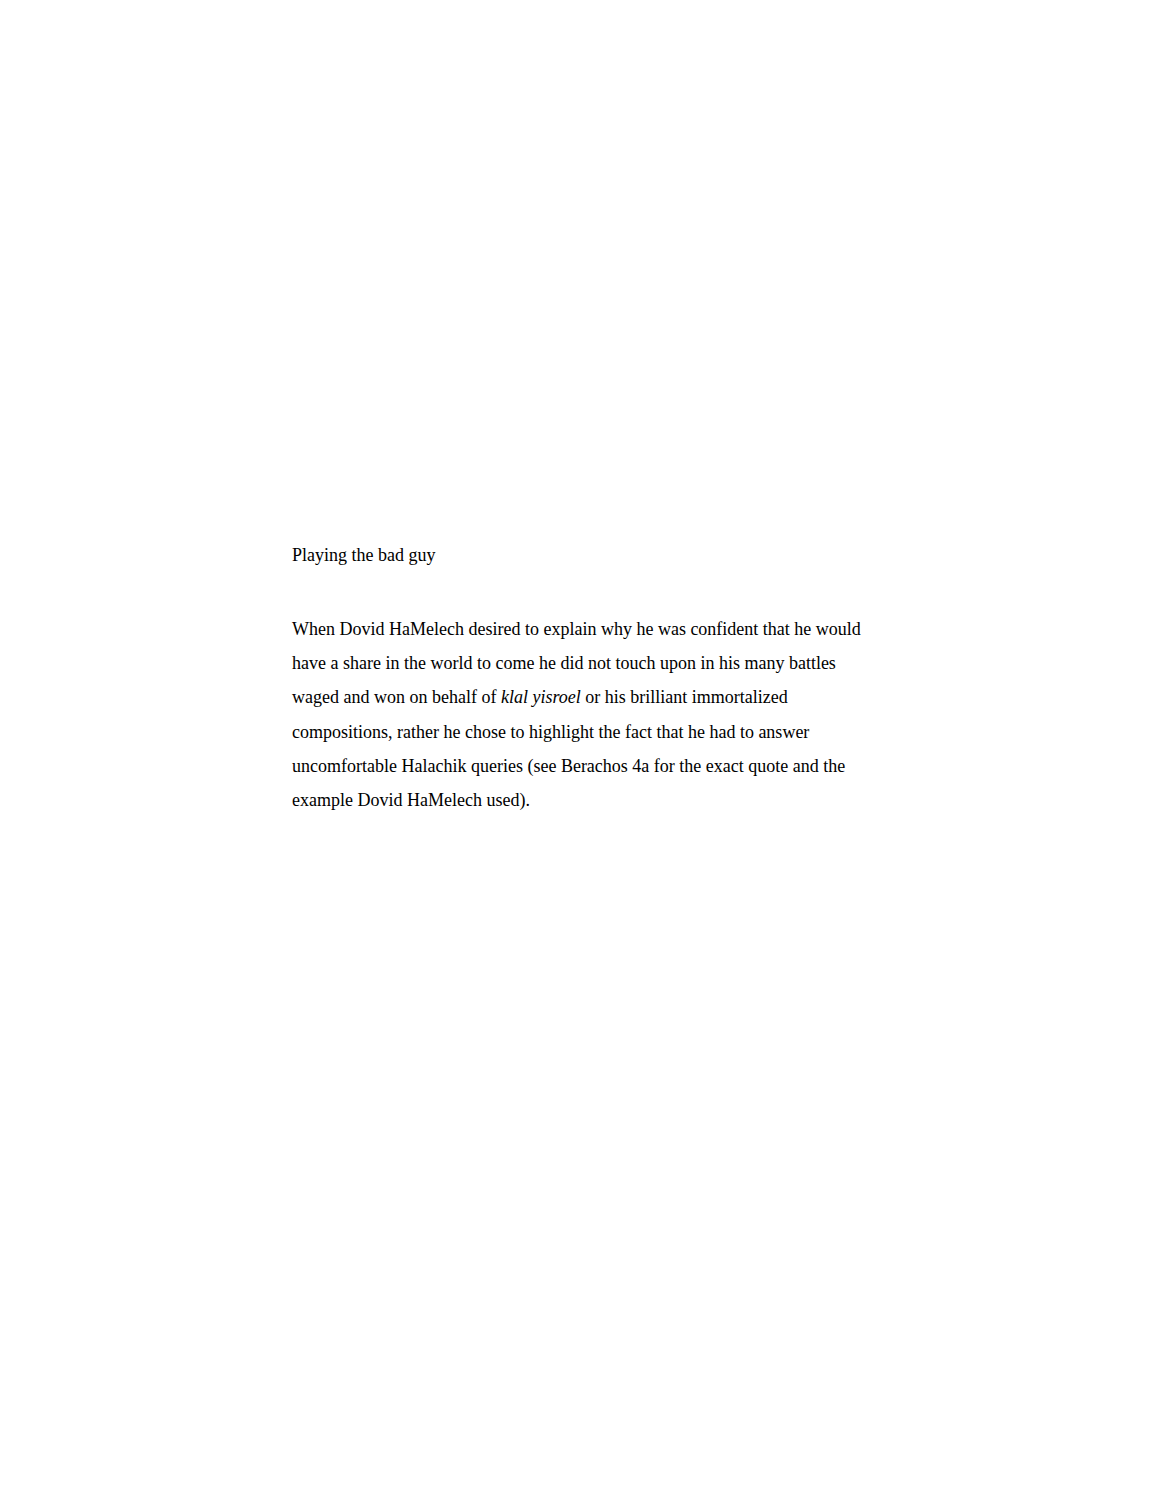Playing the bad guy
When Dovid HaMelech desired to explain why he was confident that he would have a share in the world to come he did not touch upon in his many battles waged and won on behalf of klal yisroel or his brilliant immortalized compositions, rather he chose to highlight the fact that he had to answer uncomfortable Halachik queries (see Berachos 4a for the exact quote and the example Dovid HaMelech used).